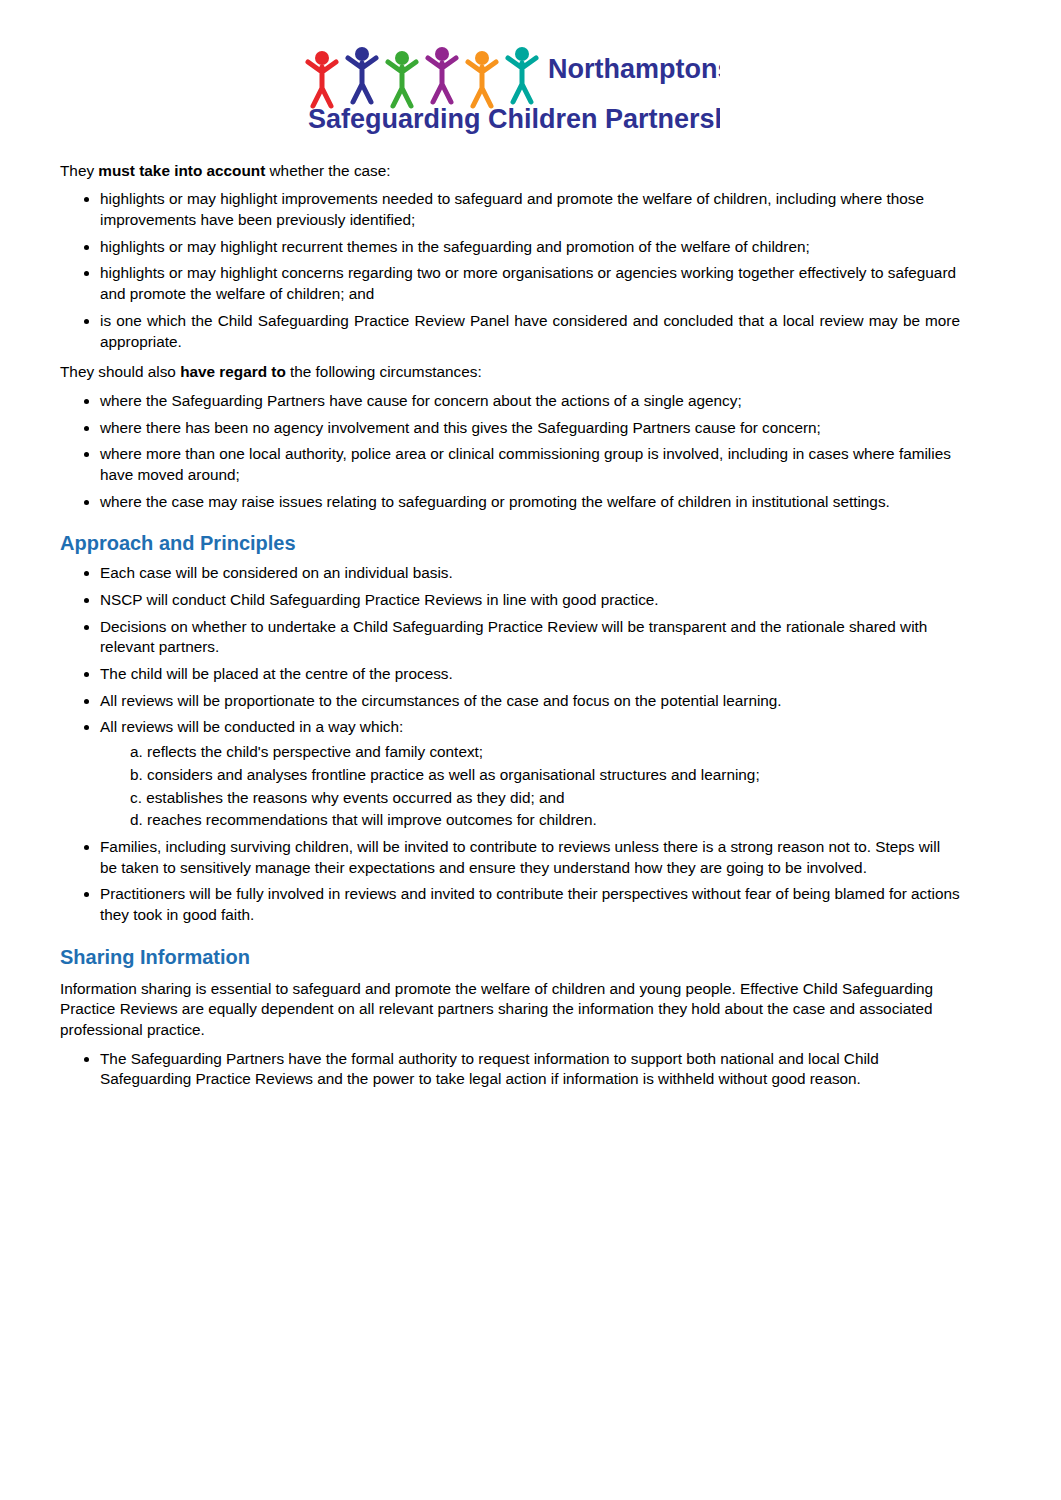Northamptonshire Safeguarding Children Partnership
They must take into account whether the case:
highlights or may highlight improvements needed to safeguard and promote the welfare of children, including where those improvements have been previously identified;
highlights or may highlight recurrent themes in the safeguarding and promotion of the welfare of children;
highlights or may highlight concerns regarding two or more organisations or agencies working together effectively to safeguard and promote the welfare of children; and
is one which the Child Safeguarding Practice Review Panel have considered and concluded that a local review may be more appropriate.
They should also have regard to the following circumstances:
where the Safeguarding Partners have cause for concern about the actions of a single agency;
where there has been no agency involvement and this gives the Safeguarding Partners cause for concern;
where more than one local authority, police area or clinical commissioning group is involved, including in cases where families have moved around;
where the case may raise issues relating to safeguarding or promoting the welfare of children in institutional settings.
Approach and Principles
Each case will be considered on an individual basis.
NSCP will conduct Child Safeguarding Practice Reviews in line with good practice.
Decisions on whether to undertake a Child Safeguarding Practice Review will be transparent and the rationale shared with relevant partners.
The child will be placed at the centre of the process.
All reviews will be proportionate to the circumstances of the case and focus on the potential learning.
All reviews will be conducted in a way which:
a. reflects the child's perspective and family context;
b. considers and analyses frontline practice as well as organisational structures and learning;
c. establishes the reasons why events occurred as they did; and
d. reaches recommendations that will improve outcomes for children.
Families, including surviving children, will be invited to contribute to reviews unless there is a strong reason not to. Steps will be taken to sensitively manage their expectations and ensure they understand how they are going to be involved.
Practitioners will be fully involved in reviews and invited to contribute their perspectives without fear of being blamed for actions they took in good faith.
Sharing Information
Information sharing is essential to safeguard and promote the welfare of children and young people. Effective Child Safeguarding Practice Reviews are equally dependent on all relevant partners sharing the information they hold about the case and associated professional practice.
The Safeguarding Partners have the formal authority to request information to support both national and local Child Safeguarding Practice Reviews and the power to take legal action if information is withheld without good reason.